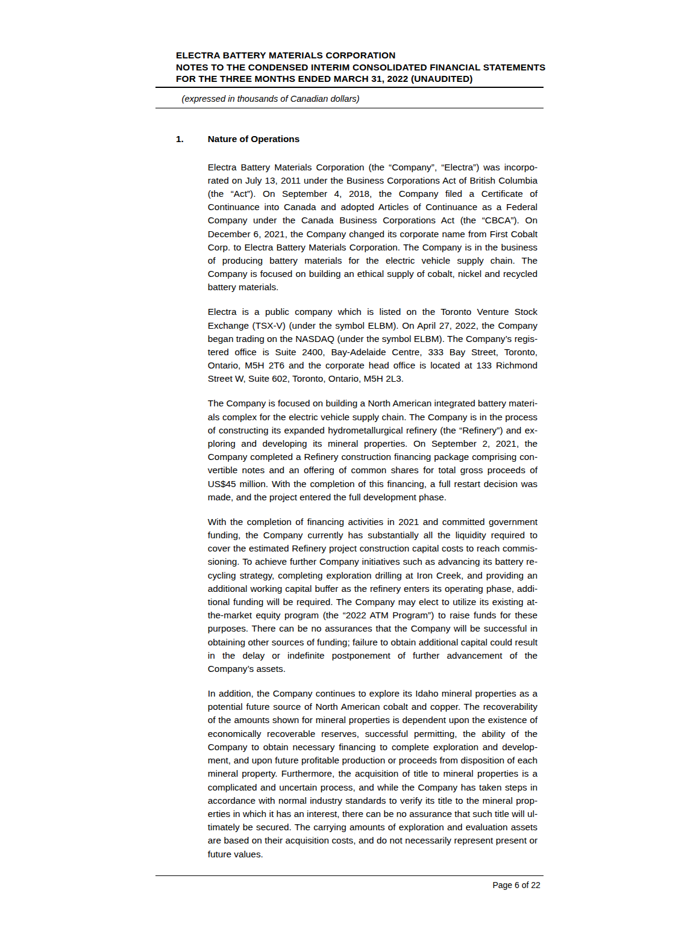ELECTRA BATTERY MATERIALS CORPORATION NOTES TO THE CONDENSED INTERIM CONSOLIDATED FINANCIAL STATEMENTS FOR THE THREE MONTHS ENDED MARCH 31, 2022 (UNAUDITED)
(expressed in thousands of Canadian dollars)
1. Nature of Operations
Electra Battery Materials Corporation (the “Company”, “Electra”) was incorporated on July 13, 2011 under the Business Corporations Act of British Columbia (the “Act”). On September 4, 2018, the Company filed a Certificate of Continuance into Canada and adopted Articles of Continuance as a Federal Company under the Canada Business Corporations Act (the “CBCA”). On December 6, 2021, the Company changed its corporate name from First Cobalt Corp. to Electra Battery Materials Corporation. The Company is in the business of producing battery materials for the electric vehicle supply chain. The Company is focused on building an ethical supply of cobalt, nickel and recycled battery materials.
Electra is a public company which is listed on the Toronto Venture Stock Exchange (TSX-V) (under the symbol ELBM). On April 27, 2022, the Company began trading on the NASDAQ (under the symbol ELBM). The Company’s registered office is Suite 2400, Bay-Adelaide Centre, 333 Bay Street, Toronto, Ontario, M5H 2T6 and the corporate head office is located at 133 Richmond Street W, Suite 602, Toronto, Ontario, M5H 2L3.
The Company is focused on building a North American integrated battery materials complex for the electric vehicle supply chain. The Company is in the process of constructing its expanded hydrometallurgical refinery (the “Refinery”) and exploring and developing its mineral properties. On September 2, 2021, the Company completed a Refinery construction financing package comprising convertible notes and an offering of common shares for total gross proceeds of US$45 million. With the completion of this financing, a full restart decision was made, and the project entered the full development phase.
With the completion of financing activities in 2021 and committed government funding, the Company currently has substantially all the liquidity required to cover the estimated Refinery project construction capital costs to reach commissioning. To achieve further Company initiatives such as advancing its battery recycling strategy, completing exploration drilling at Iron Creek, and providing an additional working capital buffer as the refinery enters its operating phase, additional funding will be required. The Company may elect to utilize its existing at-the-market equity program (the “2022 ATM Program”) to raise funds for these purposes. There can be no assurances that the Company will be successful in obtaining other sources of funding; failure to obtain additional capital could result in the delay or indefinite postponement of further advancement of the Company’s assets.
In addition, the Company continues to explore its Idaho mineral properties as a potential future source of North American cobalt and copper. The recoverability of the amounts shown for mineral properties is dependent upon the existence of economically recoverable reserves, successful permitting, the ability of the Company to obtain necessary financing to complete exploration and development, and upon future profitable production or proceeds from disposition of each mineral property. Furthermore, the acquisition of title to mineral properties is a complicated and uncertain process, and while the Company has taken steps in accordance with normal industry standards to verify its title to the mineral properties in which it has an interest, there can be no assurance that such title will ultimately be secured. The carrying amounts of exploration and evaluation assets are based on their acquisition costs, and do not necessarily represent present or future values.
Page 6 of 22